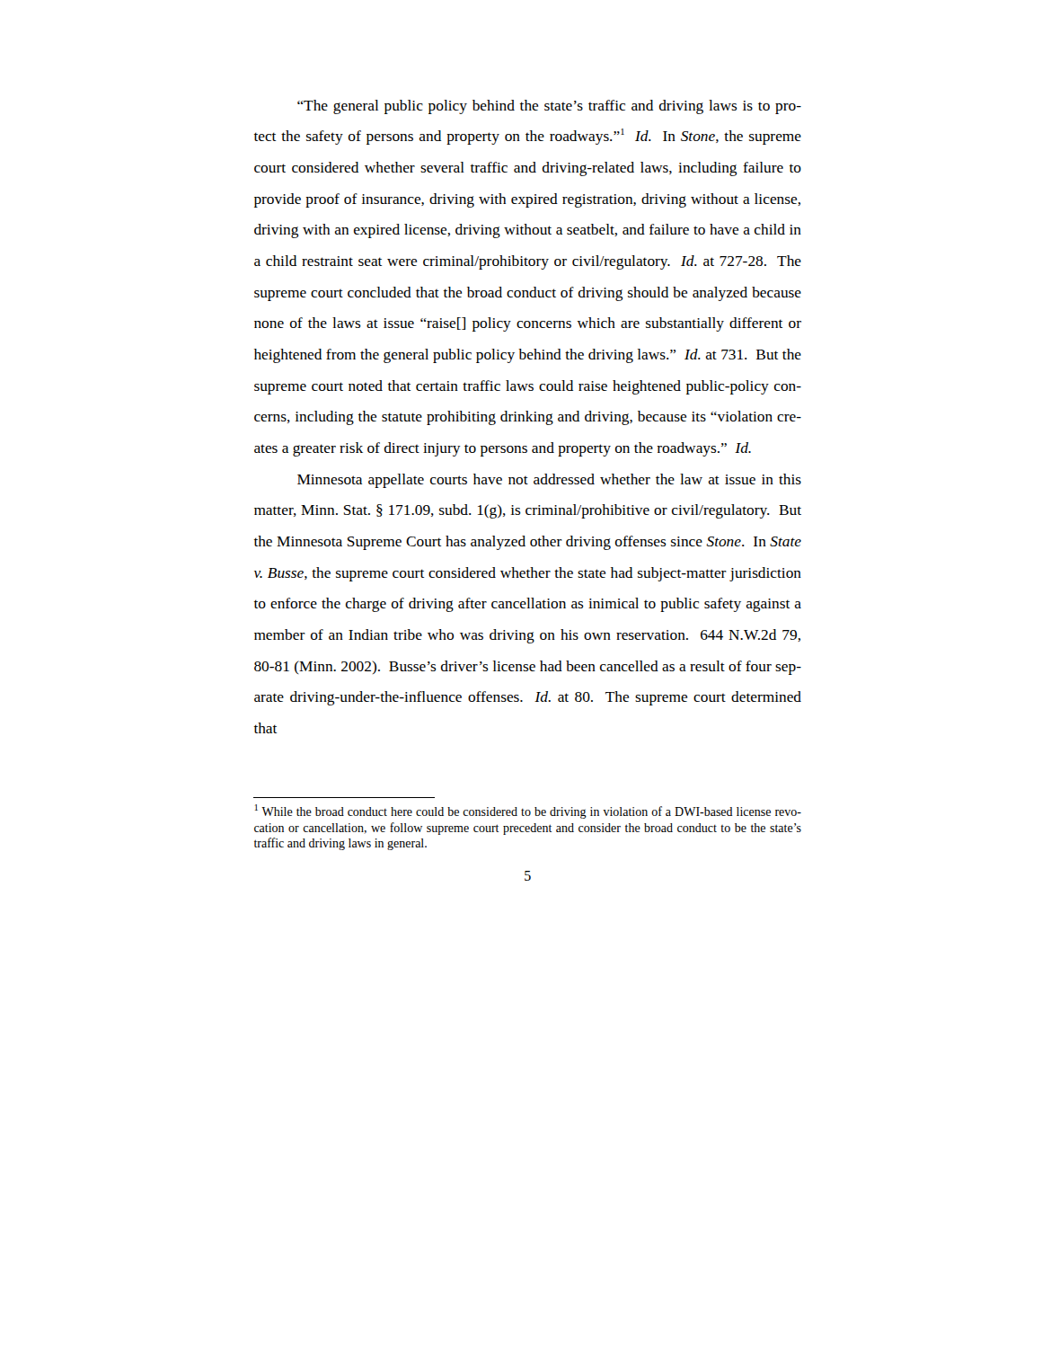“The general public policy behind the state’s traffic and driving laws is to protect the safety of persons and property on the roadways.”1 Id. In Stone, the supreme court considered whether several traffic and driving-related laws, including failure to provide proof of insurance, driving with expired registration, driving without a license, driving with an expired license, driving without a seatbelt, and failure to have a child in a child restraint seat were criminal/prohibitory or civil/regulatory. Id. at 727-28. The supreme court concluded that the broad conduct of driving should be analyzed because none of the laws at issue “raise[] policy concerns which are substantially different or heightened from the general public policy behind the driving laws.” Id. at 731. But the supreme court noted that certain traffic laws could raise heightened public-policy concerns, including the statute prohibiting drinking and driving, because its “violation creates a greater risk of direct injury to persons and property on the roadways.” Id.
Minnesota appellate courts have not addressed whether the law at issue in this matter, Minn. Stat. § 171.09, subd. 1(g), is criminal/prohibitive or civil/regulatory. But the Minnesota Supreme Court has analyzed other driving offenses since Stone. In State v. Busse, the supreme court considered whether the state had subject-matter jurisdiction to enforce the charge of driving after cancellation as inimical to public safety against a member of an Indian tribe who was driving on his own reservation. 644 N.W.2d 79, 80-81 (Minn. 2002). Busse’s driver’s license had been cancelled as a result of four separate driving-under-the-influence offenses. Id. at 80. The supreme court determined that
1 While the broad conduct here could be considered to be driving in violation of a DWI-based license revocation or cancellation, we follow supreme court precedent and consider the broad conduct to be the state’s traffic and driving laws in general.
5